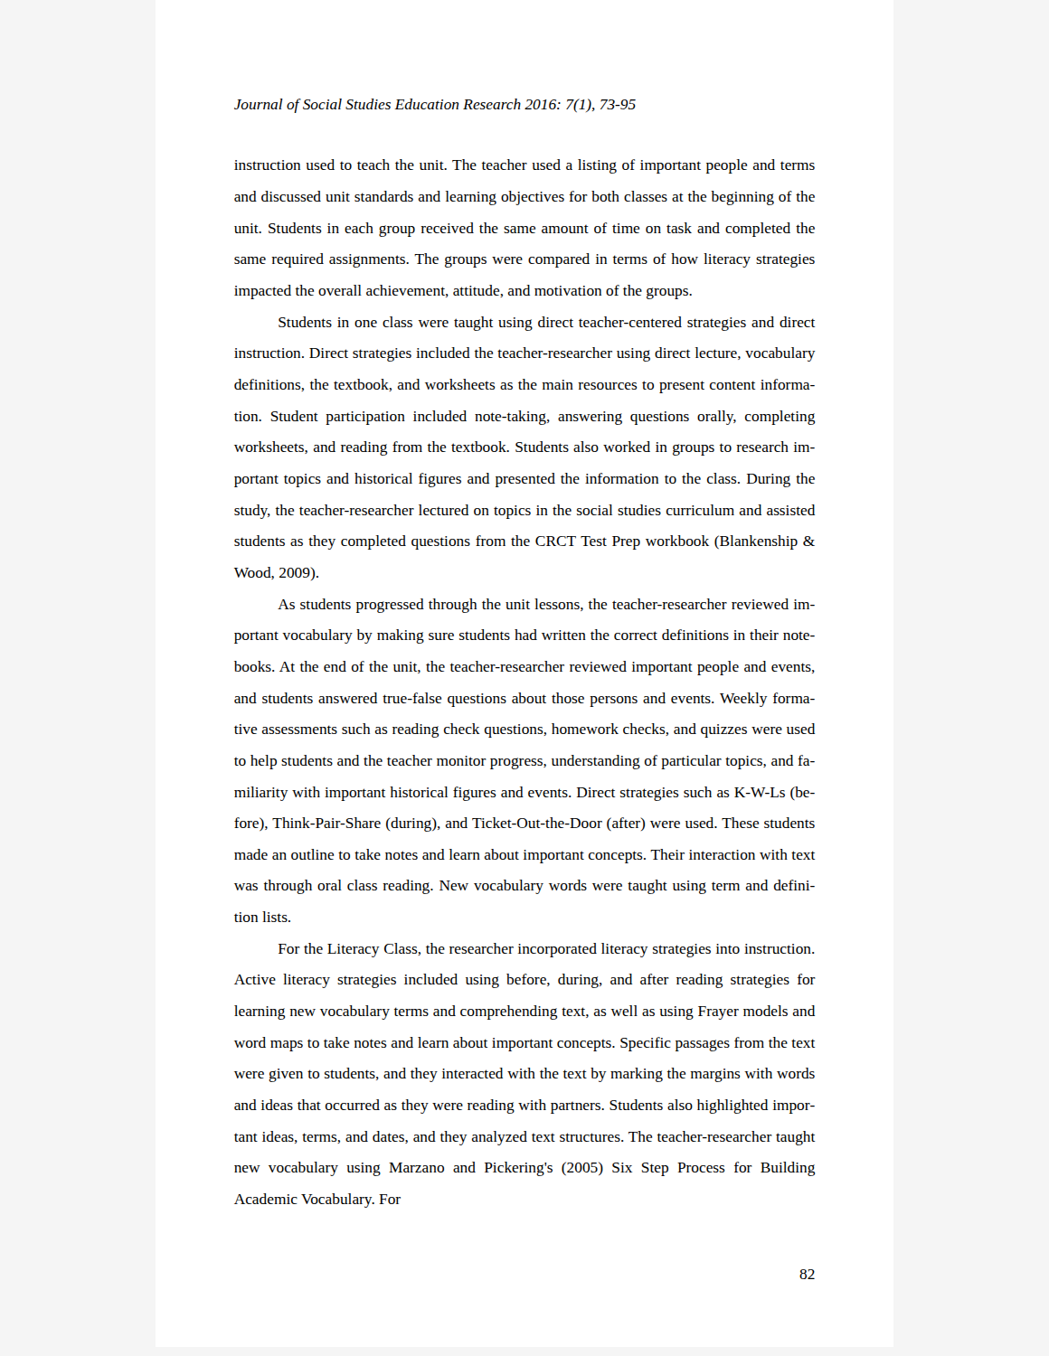Journal of Social Studies Education Research 2016: 7(1), 73-95
instruction used to teach the unit. The teacher used a listing of important people and terms and discussed unit standards and learning objectives for both classes at the beginning of the unit. Students in each group received the same amount of time on task and completed the same required assignments. The groups were compared in terms of how literacy strategies impacted the overall achievement, attitude, and motivation of the groups.
Students in one class were taught using direct teacher-centered strategies and direct instruction. Direct strategies included the teacher-researcher using direct lecture, vocabulary definitions, the textbook, and worksheets as the main resources to present content information. Student participation included note-taking, answering questions orally, completing worksheets, and reading from the textbook. Students also worked in groups to research important topics and historical figures and presented the information to the class. During the study, the teacher-researcher lectured on topics in the social studies curriculum and assisted students as they completed questions from the CRCT Test Prep workbook (Blankenship & Wood, 2009).
As students progressed through the unit lessons, the teacher-researcher reviewed important vocabulary by making sure students had written the correct definitions in their notebooks. At the end of the unit, the teacher-researcher reviewed important people and events, and students answered true-false questions about those persons and events. Weekly formative assessments such as reading check questions, homework checks, and quizzes were used to help students and the teacher monitor progress, understanding of particular topics, and familiarity with important historical figures and events. Direct strategies such as K-W-Ls (before), Think-Pair-Share (during), and Ticket-Out-the-Door (after) were used. These students made an outline to take notes and learn about important concepts. Their interaction with text was through oral class reading. New vocabulary words were taught using term and definition lists.
For the Literacy Class, the researcher incorporated literacy strategies into instruction. Active literacy strategies included using before, during, and after reading strategies for learning new vocabulary terms and comprehending text, as well as using Frayer models and word maps to take notes and learn about important concepts. Specific passages from the text were given to students, and they interacted with the text by marking the margins with words and ideas that occurred as they were reading with partners. Students also highlighted important ideas, terms, and dates, and they analyzed text structures. The teacher-researcher taught new vocabulary using Marzano and Pickering's (2005) Six Step Process for Building Academic Vocabulary. For
82